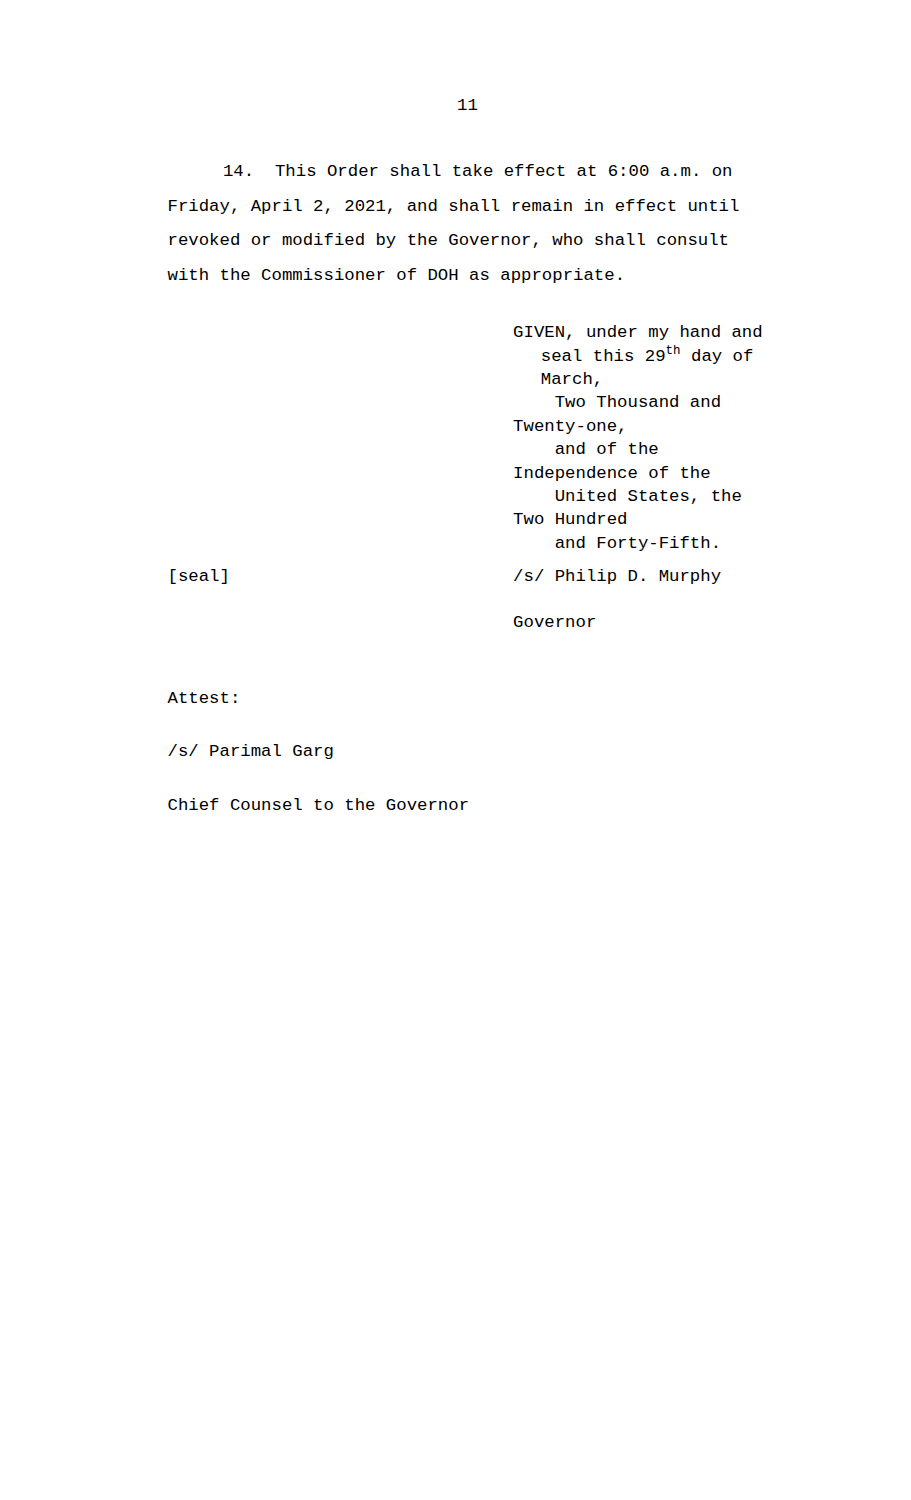11
14. This Order shall take effect at 6:00 a.m. on Friday, April 2, 2021, and shall remain in effect until revoked or modified by the Governor, who shall consult with the Commissioner of DOH as appropriate.
GIVEN, under my hand and seal this 29th day of March,
Two Thousand and Twenty-one,
and of the Independence of the
United States, the Two Hundred
and Forty-Fifth.
[seal]
/s/ Philip D. Murphy
Governor
Attest:
/s/ Parimal Garg
Chief Counsel to the Governor